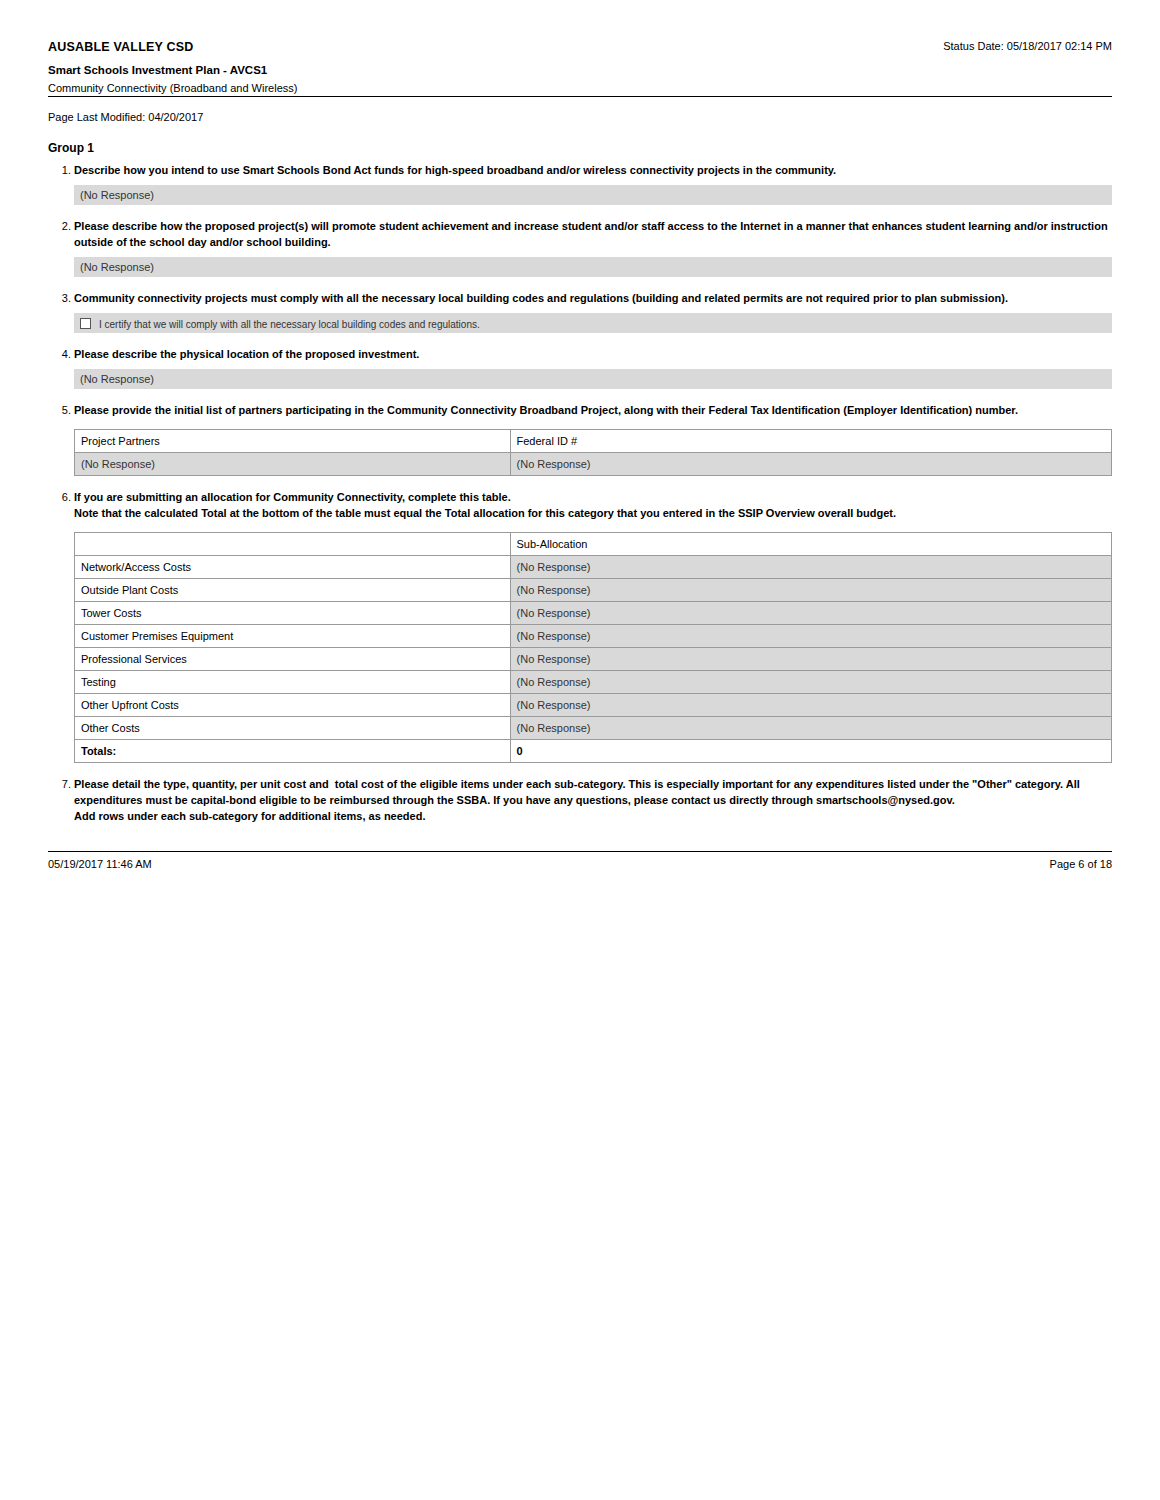AUSABLE VALLEY CSD Status Date: 05/18/2017 02:14 PM
Smart Schools Investment Plan - AVCS1
Community Connectivity (Broadband and Wireless)
Page Last Modified: 04/20/2017
Group 1
Describe how you intend to use Smart Schools Bond Act funds for high-speed broadband and/or wireless connectivity projects in the community.
(No Response)
Please describe how the proposed project(s) will promote student achievement and increase student and/or staff access to the Internet in a manner that enhances student learning and/or instruction outside of the school day and/or school building.
(No Response)
Community connectivity projects must comply with all the necessary local building codes and regulations (building and related permits are not required prior to plan submission).
I certify that we will comply with all the necessary local building codes and regulations.
Please describe the physical location of the proposed investment.
(No Response)
Please provide the initial list of partners participating in the Community Connectivity Broadband Project, along with their Federal Tax Identification (Employer Identification) number.
| Project Partners | Federal ID # |
| --- | --- |
| (No Response) | (No Response) |
If you are submitting an allocation for Community Connectivity, complete this table.
Note that the calculated Total at the bottom of the table must equal the Total allocation for this category that you entered in the SSIP Overview overall budget.
| | Sub-Allocation |
| --- | --- |
| Network/Access Costs | (No Response) |
| Outside Plant Costs | (No Response) |
| Tower Costs | (No Response) |
| Customer Premises Equipment | (No Response) |
| Professional Services | (No Response) |
| Testing | (No Response) |
| Other Upfront Costs | (No Response) |
| Other Costs | (No Response) |
| Totals: | 0 |
Please detail the type, quantity, per unit cost and total cost of the eligible items under each sub-category. This is especially important for any expenditures listed under the "Other" category. All expenditures must be capital-bond eligible to be reimbursed through the SSBA. If you have any questions, please contact us directly through smartschools@nysed.gov.
Add rows under each sub-category for additional items, as needed.
05/19/2017 11:46 AM Page 6 of 18